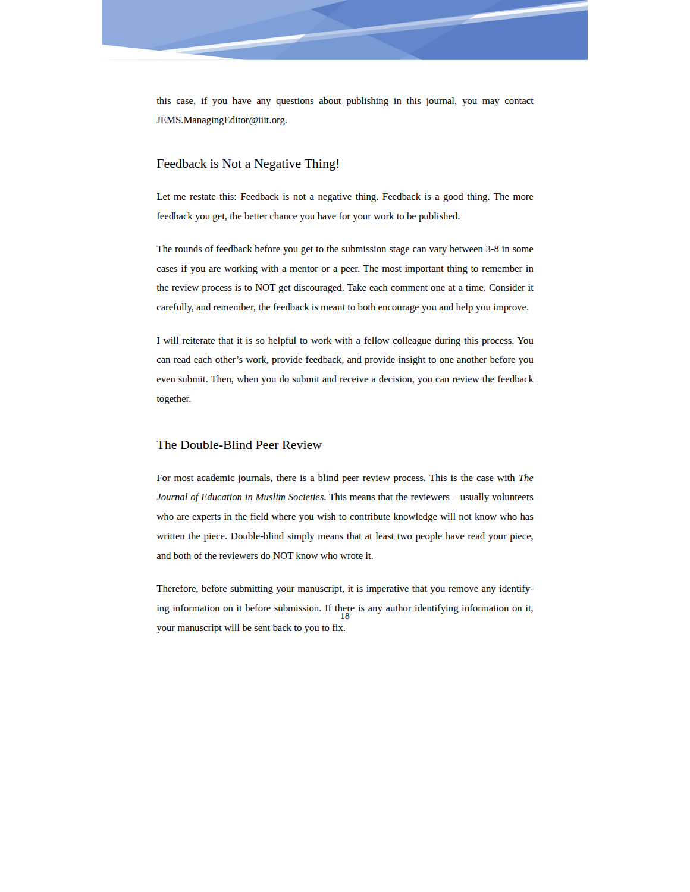this case, if you have any questions about publishing in this journal, you may contact JEMS.ManagingEditor@iiit.org.
Feedback is Not a Negative Thing!
Let me restate this: Feedback is not a negative thing. Feedback is a good thing. The more feedback you get, the better chance you have for your work to be published.
The rounds of feedback before you get to the submission stage can vary between 3-8 in some cases if you are working with a mentor or a peer. The most important thing to remember in the review process is to NOT get discouraged. Take each comment one at a time. Consider it carefully, and remember, the feedback is meant to both encourage you and help you improve.
I will reiterate that it is so helpful to work with a fellow colleague during this process. You can read each other’s work, provide feedback, and provide insight to one another before you even submit. Then, when you do submit and receive a decision, you can review the feedback together.
The Double-Blind Peer Review
For most academic journals, there is a blind peer review process. This is the case with The Journal of Education in Muslim Societies. This means that the reviewers – usually volunteers who are experts in the field where you wish to contribute knowledge will not know who has written the piece. Double-blind simply means that at least two people have read your piece, and both of the reviewers do NOT know who wrote it.
Therefore, before submitting your manuscript, it is imperative that you remove any identifying information on it before submission. If there is any author identifying information on it, your manuscript will be sent back to you to fix.
18